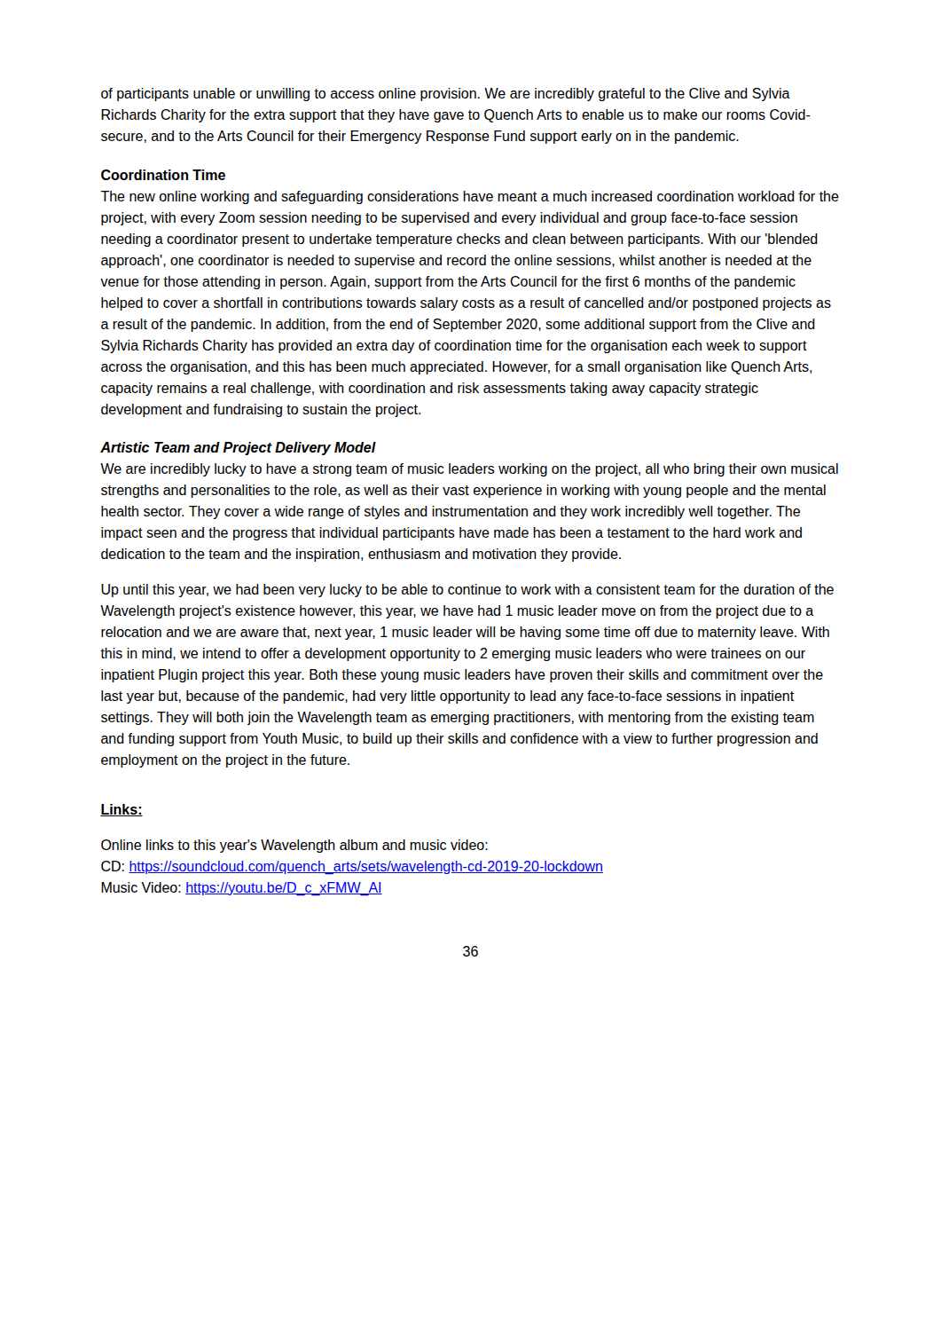of participants unable or unwilling to access online provision. We are incredibly grateful to the Clive and Sylvia Richards Charity for the extra support that they have gave to Quench Arts to enable us to make our rooms Covid-secure, and to the Arts Council for their Emergency Response Fund support early on in the pandemic.
Coordination Time
The new online working and safeguarding considerations have meant a much increased coordination workload for the project, with every Zoom session needing to be supervised and every individual and group face-to-face session needing a coordinator present to undertake temperature checks and clean between participants. With our 'blended approach', one coordinator is needed to supervise and record the online sessions, whilst another is needed at the venue for those attending in person. Again, support from the Arts Council for the first 6 months of the pandemic helped to cover a shortfall in contributions towards salary costs as a result of cancelled and/or postponed projects as a result of the pandemic. In addition, from the end of September 2020, some additional support from the Clive and Sylvia Richards Charity has provided an extra day of coordination time for the organisation each week to support across the organisation, and this has been much appreciated. However, for a small organisation like Quench Arts, capacity remains a real challenge, with coordination and risk assessments taking away capacity strategic development and fundraising to sustain the project.
Artistic Team and Project Delivery Model
We are incredibly lucky to have a strong team of music leaders working on the project, all who bring their own musical strengths and personalities to the role, as well as their vast experience in working with young people and the mental health sector. They cover a wide range of styles and instrumentation and they work incredibly well together. The impact seen and the progress that individual participants have made has been a testament to the hard work and dedication to the team and the inspiration, enthusiasm and motivation they provide.
Up until this year, we had been very lucky to be able to continue to work with a consistent team for the duration of the Wavelength project's existence however, this year, we have had 1 music leader move on from the project due to a relocation and we are aware that, next year, 1 music leader will be having some time off due to maternity leave. With this in mind, we intend to offer a development opportunity to 2 emerging music leaders who were trainees on our inpatient Plugin project this year. Both these young music leaders have proven their skills and commitment over the last year but, because of the pandemic, had very little opportunity to lead any face-to-face sessions in inpatient settings. They will both join the Wavelength team as emerging practitioners, with mentoring from the existing team and funding support from Youth Music, to build up their skills and confidence with a view to further progression and employment on the project in the future.
Links:
Online links to this year's Wavelength album and music video:
CD: https://soundcloud.com/quench_arts/sets/wavelength-cd-2019-20-lockdown
Music Video: https://youtu.be/D_c_xFMW_AI
36